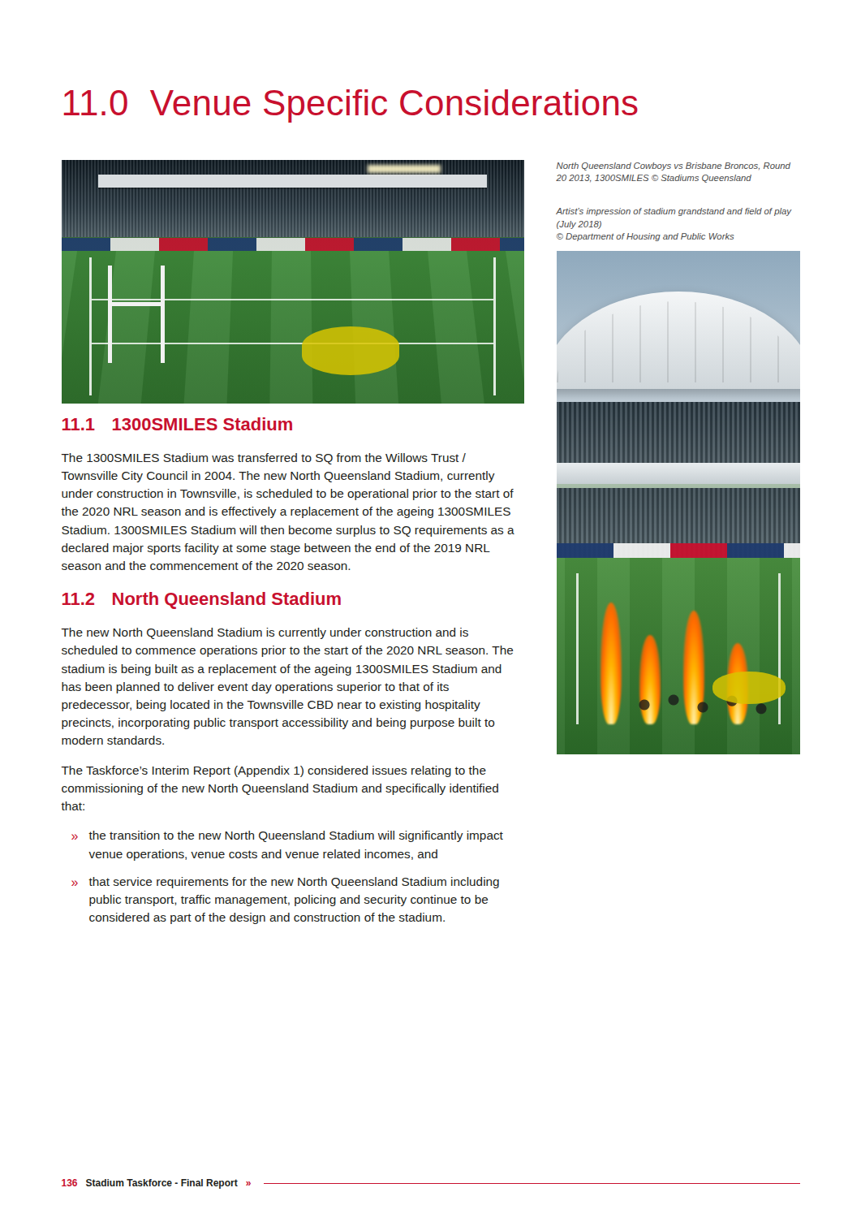11.0 Venue Specific Considerations
11.11300SMILES Stadium
The 1300SMILES Stadium was transferred to SQ from the Willows Trust / Townsville City Council in 2004. The new North Queensland Stadium, currently under construction in Townsville, is scheduled to be operational prior to the start of the 2020 NRL season and is effectively a replacement of the ageing 1300SMILES Stadium. 1300SMILES Stadium will then become surplus to SQ requirements as a declared major sports facility at some stage between the end of the 2019 NRL season and the commencement of the 2020 season.
11.2 North Queensland Stadium
The new North Queensland Stadium is currently under construction and is scheduled to commence operations prior to the start of the 2020 NRL season. The stadium is being built as a replacement of the ageing 1300SMILES Stadium and has been planned to deliver event day operations superior to that of its predecessor, being located in the Townsville CBD near to existing hospitality precincts, incorporating public transport accessibility and being purpose built to modern standards.
The Taskforce’s Interim Report (Appendix 1) considered issues relating to the commissioning of the new North Queensland Stadium and specifically identified that:
the transition to the new North Queensland Stadium will significantly impact venue operations, venue costs and venue related incomes, and
that service requirements for the new North Queensland Stadium including public transport, traffic management, policing and security continue to be considered as part of the design and construction of the stadium.
North Queensland Cowboys vs Brisbane Broncos, Round 20 2013, 1300SMILES © Stadiums Queensland
Artist’s impression of stadium grandstand and field of play (July 2018)
© Department of Housing and Public Works
136 Stadium Taskforce - Final Report »